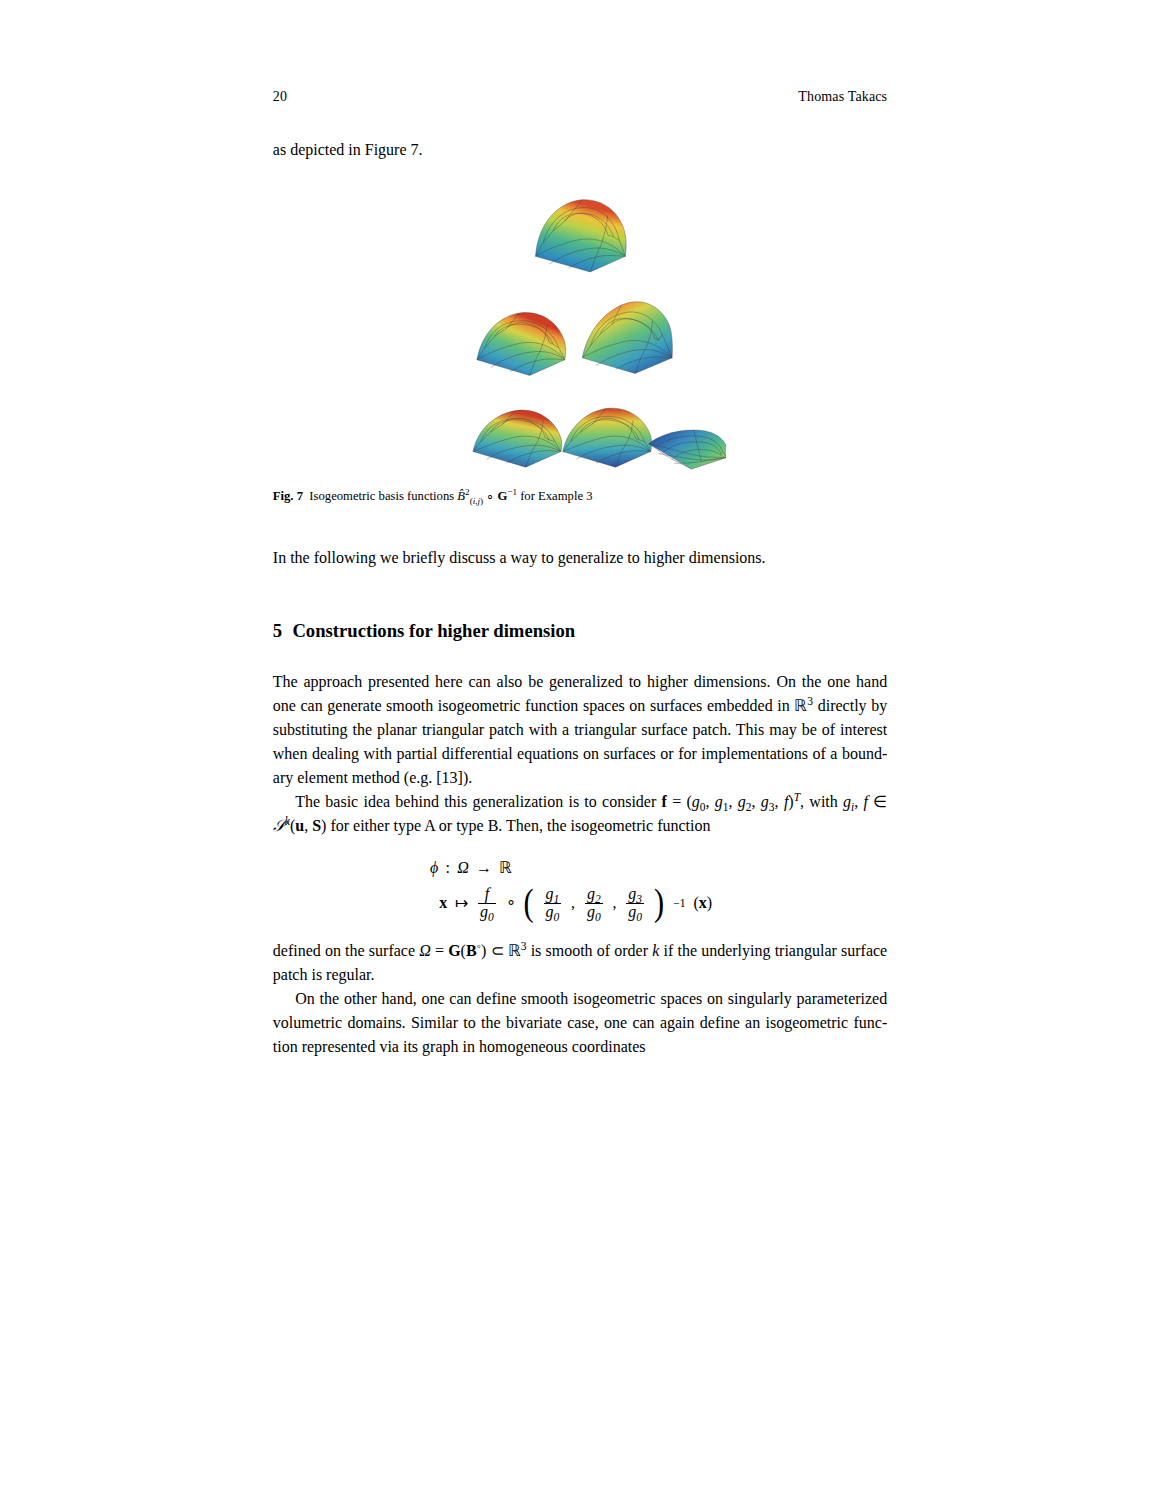20 Thomas Takacs
as depicted in Figure 7.
Fig. 7 Isogeometric basis functions B̂2(i,j) ∘ G−1 for Example 3
In the following we briefly discuss a way to generalize to higher dimensions.
5 Constructions for higher dimension
The approach presented here can also be generalized to higher dimensions. On the one hand one can generate smooth isogeometric function spaces on surfaces embedded in ℝ3 directly by substituting the planar triangular patch with a triangular surface patch. This may be of interest when dealing with partial differential equations on surfaces or for implementations of a boundary element method (e.g. [13]).
The basic idea behind this generalization is to consider f = (g0, g1, g2, g3, f)T, with gi, f ∈ 𝒮k(u, S) for either type A or type B. Then, the isogeometric function
ϕ: Ω → ℝ
x ↦ fg0 ∘ ( g1 g0 , g2 g0 , g3 g0 )−1 (x)
defined on the surface Ω = G(B◦) ⊂ ℝ3 is smooth of order k if the underlying triangular surface patch is regular.
On the other hand, one can define smooth isogeometric spaces on singularly parameterized volumetric domains. Similar to the bivariate case, one can again define an isogeometric function represented via its graph in homogeneous coordinates